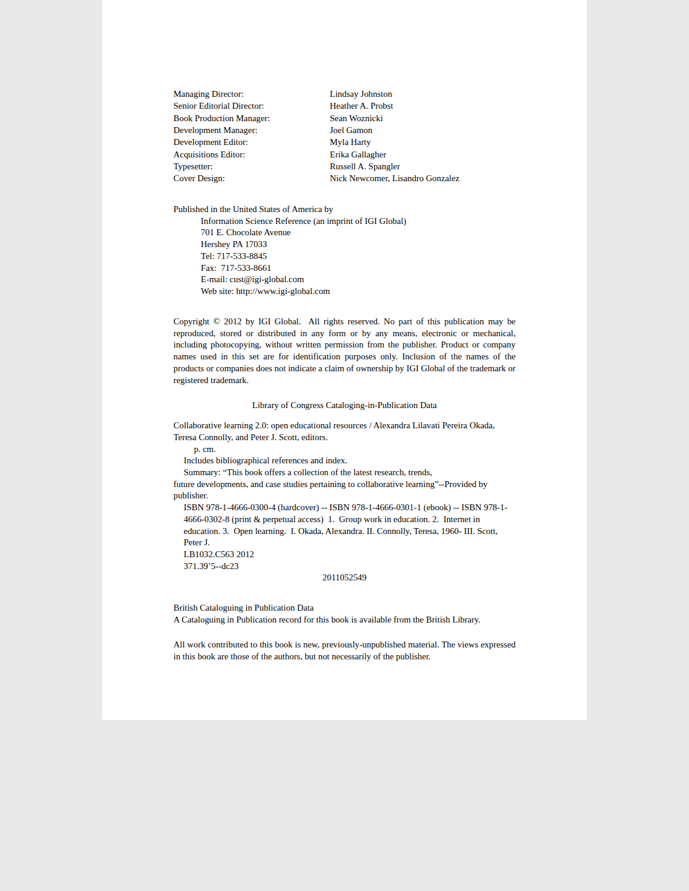| Managing Director: | Lindsay Johnston |
| Senior Editorial Director: | Heather A. Probst |
| Book Production Manager: | Sean Woznicki |
| Development Manager: | Joel Gamon |
| Development Editor: | Myla Harty |
| Acquisitions Editor: | Erika Gallagher |
| Typesetter: | Russell A. Spangler |
| Cover Design: | Nick Newcomer, Lisandro Gonzalez |
Published in the United States of America by
Information Science Reference (an imprint of IGI Global)
701 E. Chocolate Avenue
Hershey PA 17033
Tel: 717-533-8845
Fax: 717-533-8661
E-mail: cust@igi-global.com
Web site: http://www.igi-global.com
Copyright © 2012 by IGI Global. All rights reserved. No part of this publication may be reproduced, stored or distributed in any form or by any means, electronic or mechanical, including photocopying, without written permission from the publisher. Product or company names used in this set are for identification purposes only. Inclusion of the names of the products or companies does not indicate a claim of ownership by IGI Global of the trademark or registered trademark.
Library of Congress Cataloging-in-Publication Data
Collaborative learning 2.0: open educational resources / Alexandra Lilavati Pereira Okada, Teresa Connolly, and Peter J. Scott, editors.
p. cm.
Includes bibliographical references and index.
Summary: “This book offers a collection of the latest research, trends,
future developments, and case studies pertaining to collaborative learning”--Provided by publisher.
ISBN 978-1-4666-0300-4 (hardcover) -- ISBN 978-1-4666-0301-1 (ebook) -- ISBN 978-1-4666-0302-8 (print & perpetual access) 1. Group work in education. 2. Internet in education. 3. Open learning. I. Okada, Alexandra. II. Connolly, Teresa, 1960- III. Scott, Peter J.
LB1032.C563 2012
371.39’5--dc23
2011052549
British Cataloguing in Publication Data
A Cataloguing in Publication record for this book is available from the British Library.
All work contributed to this book is new, previously-unpublished material. The views expressed in this book are those of the authors, but not necessarily of the publisher.